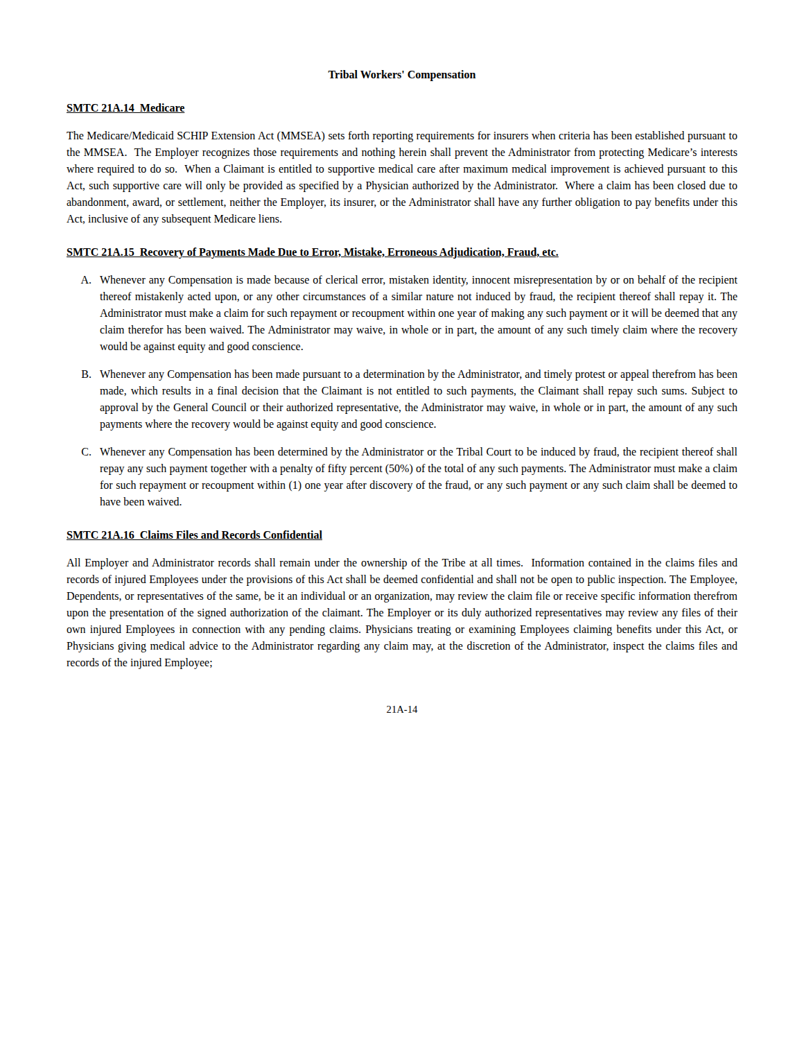Tribal Workers' Compensation
SMTC 21A.14 Medicare
The Medicare/Medicaid SCHIP Extension Act (MMSEA) sets forth reporting requirements for insurers when criteria has been established pursuant to the MMSEA. The Employer recognizes those requirements and nothing herein shall prevent the Administrator from protecting Medicare’s interests where required to do so. When a Claimant is entitled to supportive medical care after maximum medical improvement is achieved pursuant to this Act, such supportive care will only be provided as specified by a Physician authorized by the Administrator. Where a claim has been closed due to abandonment, award, or settlement, neither the Employer, its insurer, or the Administrator shall have any further obligation to pay benefits under this Act, inclusive of any subsequent Medicare liens.
SMTC 21A.15 Recovery of Payments Made Due to Error, Mistake, Erroneous Adjudication, Fraud, etc.
Whenever any Compensation is made because of clerical error, mistaken identity, innocent misrepresentation by or on behalf of the recipient thereof mistakenly acted upon, or any other circumstances of a similar nature not induced by fraud, the recipient thereof shall repay it. The Administrator must make a claim for such repayment or recoupment within one year of making any such payment or it will be deemed that any claim therefor has been waived. The Administrator may waive, in whole or in part, the amount of any such timely claim where the recovery would be against equity and good conscience.
Whenever any Compensation has been made pursuant to a determination by the Administrator, and timely protest or appeal therefrom has been made, which results in a final decision that the Claimant is not entitled to such payments, the Claimant shall repay such sums. Subject to approval by the General Council or their authorized representative, the Administrator may waive, in whole or in part, the amount of any such payments where the recovery would be against equity and good conscience.
Whenever any Compensation has been determined by the Administrator or the Tribal Court to be induced by fraud, the recipient thereof shall repay any such payment together with a penalty of fifty percent (50%) of the total of any such payments. The Administrator must make a claim for such repayment or recoupment within (1) one year after discovery of the fraud, or any such payment or any such claim shall be deemed to have been waived.
SMTC 21A.16 Claims Files and Records Confidential
All Employer and Administrator records shall remain under the ownership of the Tribe at all times. Information contained in the claims files and records of injured Employees under the provisions of this Act shall be deemed confidential and shall not be open to public inspection. The Employee, Dependents, or representatives of the same, be it an individual or an organization, may review the claim file or receive specific information therefrom upon the presentation of the signed authorization of the claimant. The Employer or its duly authorized representatives may review any files of their own injured Employees in connection with any pending claims. Physicians treating or examining Employees claiming benefits under this Act, or Physicians giving medical advice to the Administrator regarding any claim may, at the discretion of the Administrator, inspect the claims files and records of the injured Employee;
21A-14